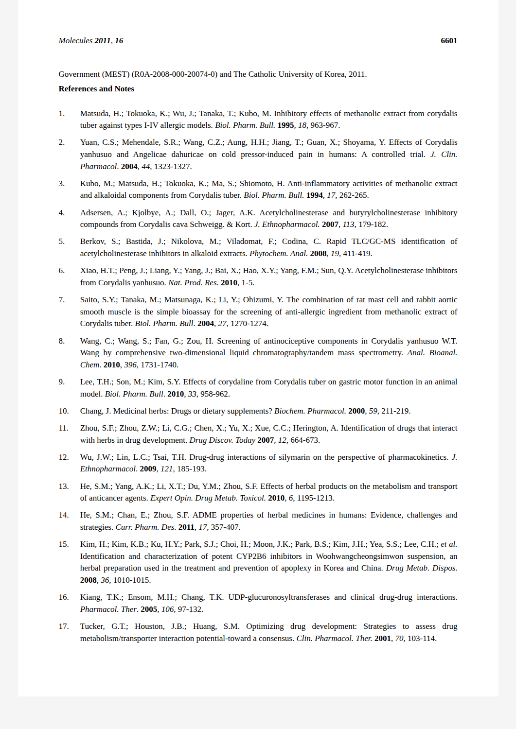Molecules 2011, 16 6601
Government (MEST) (R0A-2008-000-20074-0) and The Catholic University of Korea, 2011.
References and Notes
1. Matsuda, H.; Tokuoka, K.; Wu, J.; Tanaka, T.; Kubo, M. Inhibitory effects of methanolic extract from corydalis tuber against types I-IV allergic models. Biol. Pharm. Bull. 1995, 18, 963-967.
2. Yuan, C.S.; Mehendale, S.R.; Wang, C.Z.; Aung, H.H.; Jiang, T.; Guan, X.; Shoyama, Y. Effects of Corydalis yanhusuo and Angelicae dahuricae on cold pressor-induced pain in humans: A controlled trial. J. Clin. Pharmacol. 2004, 44, 1323-1327.
3. Kubo, M.; Matsuda, H.; Tokuoka, K.; Ma, S.; Shiomoto, H. Anti-inflammatory activities of methanolic extract and alkaloidal components from Corydalis tuber. Biol. Pharm. Bull. 1994, 17, 262-265.
4. Adsersen, A.; Kjolbye, A.; Dall, O.; Jager, A.K. Acetylcholinesterase and butyrylcholinesterase inhibitory compounds from Corydalis cava Schweigg. & Kort. J. Ethnopharmacol. 2007, 113, 179-182.
5. Berkov, S.; Bastida, J.; Nikolova, M.; Viladomat, F.; Codina, C. Rapid TLC/GC-MS identification of acetylcholinesterase inhibitors in alkaloid extracts. Phytochem. Anal. 2008, 19, 411-419.
6. Xiao, H.T.; Peng, J.; Liang, Y.; Yang, J.; Bai, X.; Hao, X.Y.; Yang, F.M.; Sun, Q.Y. Acetylcholinesterase inhibitors from Corydalis yanhusuo. Nat. Prod. Res. 2010, 1-5.
7. Saito, S.Y.; Tanaka, M.; Matsunaga, K.; Li, Y.; Ohizumi, Y. The combination of rat mast cell and rabbit aortic smooth muscle is the simple bioassay for the screening of anti-allergic ingredient from methanolic extract of Corydalis tuber. Biol. Pharm. Bull. 2004, 27, 1270-1274.
8. Wang, C.; Wang, S.; Fan, G.; Zou, H. Screening of antinociceptive components in Corydalis yanhusuo W.T. Wang by comprehensive two-dimensional liquid chromatography/tandem mass spectrometry. Anal. Bioanal. Chem. 2010, 396, 1731-1740.
9. Lee, T.H.; Son, M.; Kim, S.Y. Effects of corydaline from Corydalis tuber on gastric motor function in an animal model. Biol. Pharm. Bull. 2010, 33, 958-962.
10. Chang, J. Medicinal herbs: Drugs or dietary supplements? Biochem. Pharmacol. 2000, 59, 211-219.
11. Zhou, S.F.; Zhou, Z.W.; Li, C.G.; Chen, X.; Yu, X.; Xue, C.C.; Herington, A. Identification of drugs that interact with herbs in drug development. Drug Discov. Today 2007, 12, 664-673.
12. Wu, J.W.; Lin, L.C.; Tsai, T.H. Drug-drug interactions of silymarin on the perspective of pharmacokinetics. J. Ethnopharmacol. 2009, 121, 185-193.
13. He, S.M.; Yang, A.K.; Li, X.T.; Du, Y.M.; Zhou, S.F. Effects of herbal products on the metabolism and transport of anticancer agents. Expert Opin. Drug Metab. Toxicol. 2010, 6, 1195-1213.
14. He, S.M.; Chan, E.; Zhou, S.F. ADME properties of herbal medicines in humans: Evidence, challenges and strategies. Curr. Pharm. Des. 2011, 17, 357-407.
15. Kim, H.; Kim, K.B.; Ku, H.Y.; Park, S.J.; Choi, H.; Moon, J.K.; Park, B.S.; Kim, J.H.; Yea, S.S.; Lee, C.H.; et al. Identification and characterization of potent CYP2B6 inhibitors in Woohwangcheongsimwon suspension, an herbal preparation used in the treatment and prevention of apoplexy in Korea and China. Drug Metab. Dispos. 2008, 36, 1010-1015.
16. Kiang, T.K.; Ensom, M.H.; Chang, T.K. UDP-glucuronosyltransferases and clinical drug-drug interactions. Pharmacol. Ther. 2005, 106, 97-132.
17. Tucker, G.T.; Houston, J.B.; Huang, S.M. Optimizing drug development: Strategies to assess drug metabolism/transporter interaction potential-toward a consensus. Clin. Pharmacol. Ther. 2001, 70, 103-114.